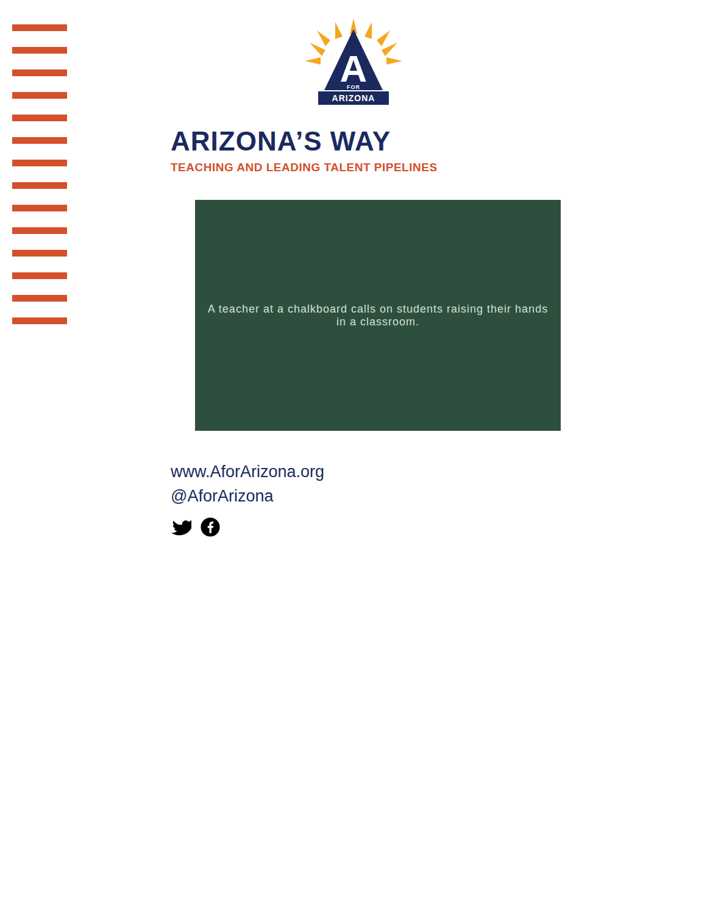A FOR ARIZONA
Arizona’s Way
Teaching and Leading Talent Pipelines
A teacher at a chalkboard calls on students raising their hands in a classroom.
www.AforArizona.org
@AforArizona